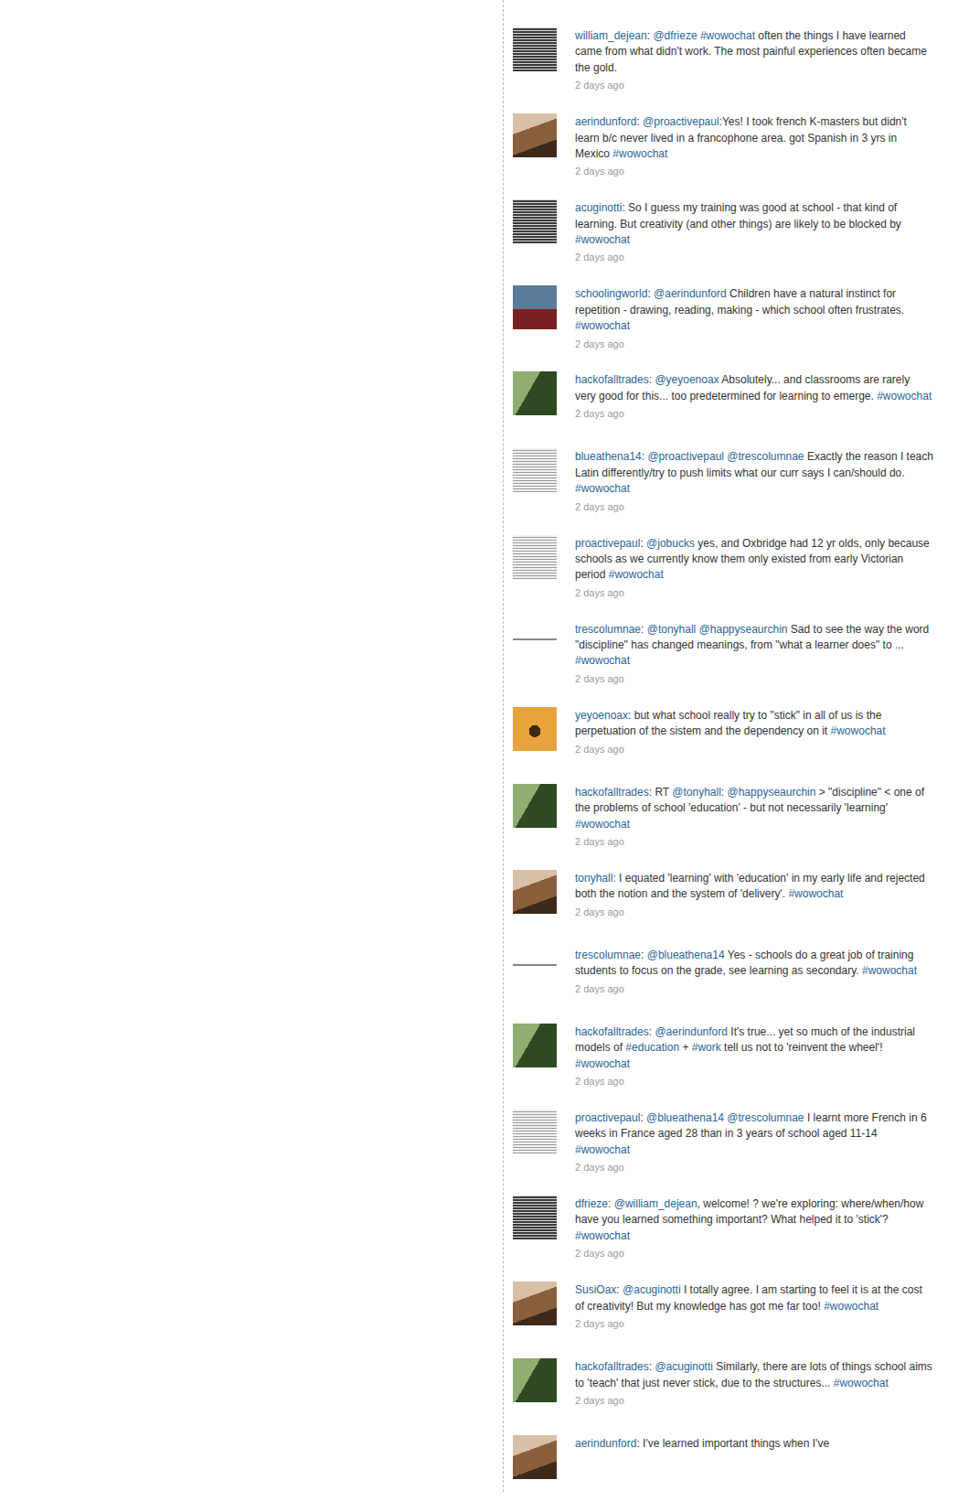william_dejean: @dfrieze #wowochat often the things I have learned came from what didn't work. The most painful experiences often became the gold.
2 days ago
aerindunford: @proactivepaul:Yes! I took french K-masters but didn't learn b/c never lived in a francophone area. got Spanish in 3 yrs in Mexico #wowochat
2 days ago
acuginotti: So I guess my training was good at school - that kind of learning. But creativity (and other things) are likely to be blocked by #wowochat
2 days ago
schoolingworld: @aerindunford Children have a natural instinct for repetition - drawing, reading, making - which school often frustrates. #wowochat
2 days ago
hackofalltrades: @yeyoenoax Absolutely... and classrooms are rarely very good for this... too predetermined for learning to emerge. #wowochat
2 days ago
blueathena14: @proactivepaul @trescolumnae Exactly the reason I teach Latin differently/try to push limits what our curr says I can/should do. #wowochat
2 days ago
proactivepaul: @jobucks yes, and Oxbridge had 12 yr olds, only because schools as we currently know them only existed from early Victorian period #wowochat
2 days ago
trescolumnae: @tonyhall @happyseaurchin Sad to see the way the word "discipline" has changed meanings, from "what a learner does" to ... #wowochat
2 days ago
yeyoenoax: but what school really try to "stick" in all of us is the perpetuation of the sistem and the dependency on it #wowochat
2 days ago
hackofalltrades: RT @tonyhall: @happyseaurchin > "discipline" < one of the problems of school 'education' - but not necessarily 'learning' #wowochat
2 days ago
tonyhall: I equated 'learning' with 'education' in my early life and rejected both the notion and the system of 'delivery'. #wowochat
2 days ago
trescolumnae: @blueathena14 Yes - schools do a great job of training students to focus on the grade, see learning as secondary. #wowochat
2 days ago
hackofalltrades: @aerindunford It's true... yet so much of the industrial models of #education + #work tell us not to 'reinvent the wheel'! #wowochat
2 days ago
proactivepaul: @blueathena14 @trescolumnae I learnt more French in 6 weeks in France aged 28 than in 3 years of school aged 11-14 #wowochat
2 days ago
dfrieze: @william_dejean, welcome! ? we're exploring: where/when/how have you learned something important? What helped it to 'stick'? #wowochat
2 days ago
SusiOax: @acuginotti I totally agree. I am starting to feel it is at the cost of creativity! But my knowledge has got me far too! #wowochat
2 days ago
hackofalltrades: @acuginotti Similarly, there are lots of things school aims to 'teach' that just never stick, due to the structures... #wowochat
2 days ago
aerindunford: I've learned important things when I've